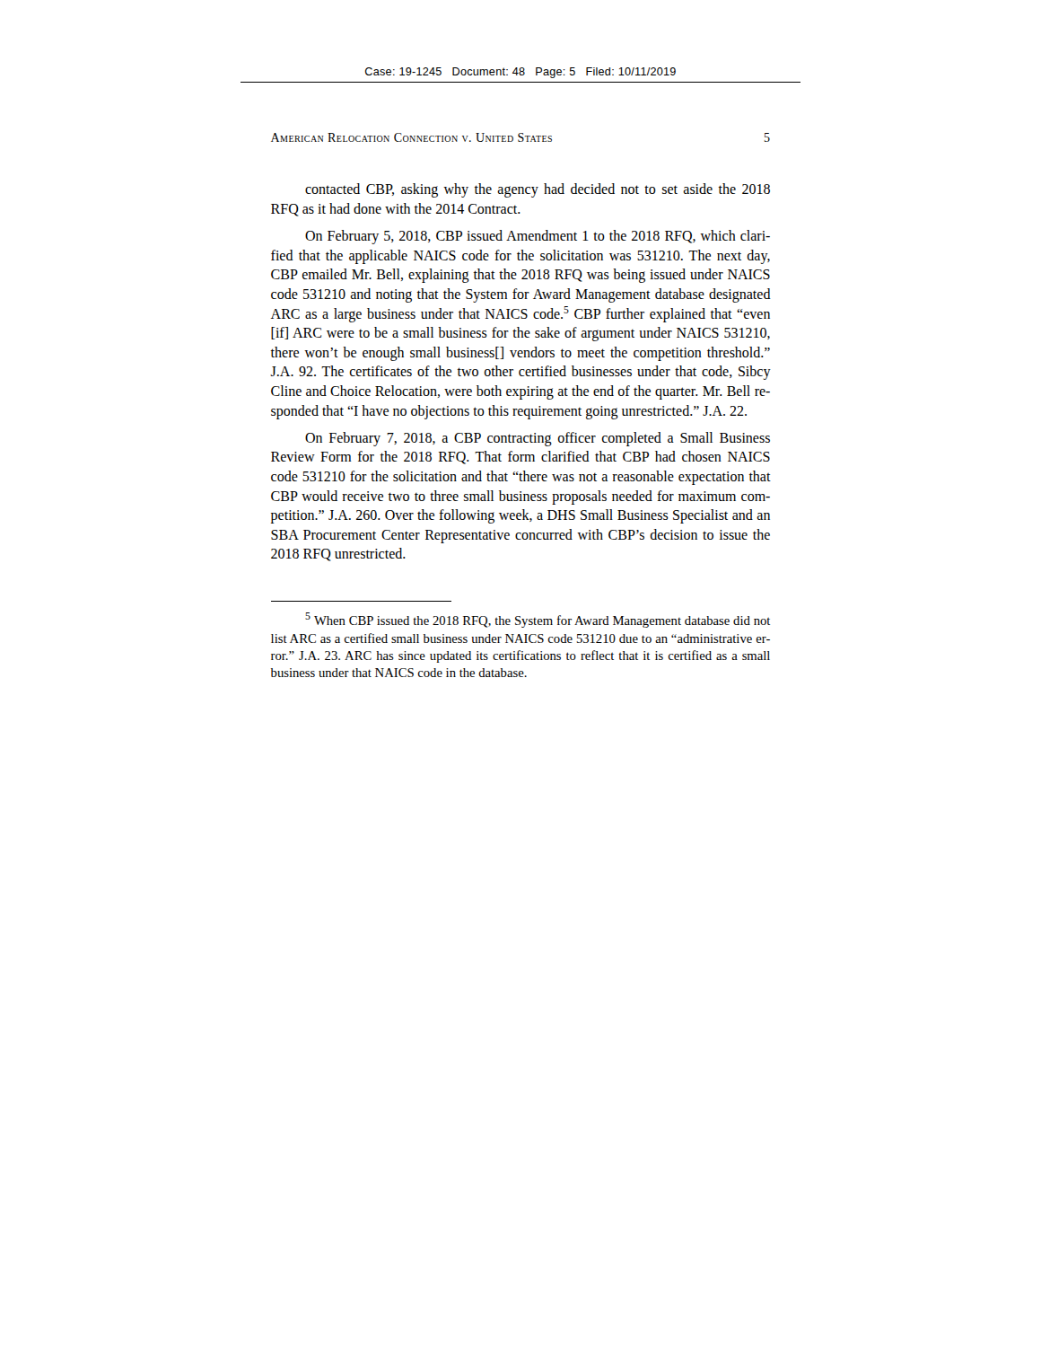Case: 19-1245 Document: 48 Page: 5 Filed: 10/11/2019
American Relocation Connection v. United States
5
contacted CBP, asking why the agency had decided not to set aside the 2018 RFQ as it had done with the 2014 Contract.
On February 5, 2018, CBP issued Amendment 1 to the 2018 RFQ, which clarified that the applicable NAICS code for the solicitation was 531210. The next day, CBP emailed Mr. Bell, explaining that the 2018 RFQ was being issued under NAICS code 531210 and noting that the System for Award Management database designated ARC as a large business under that NAICS code.5 CBP further explained that “even [if] ARC were to be a small business for the sake of argument under NAICS 531210, there won’t be enough small business[] vendors to meet the competition threshold.” J.A. 92. The certificates of the two other certified businesses under that code, Sibcy Cline and Choice Relocation, were both expiring at the end of the quarter. Mr. Bell responded that “I have no objections to this requirement going unrestricted.” J.A. 22.
On February 7, 2018, a CBP contracting officer completed a Small Business Review Form for the 2018 RFQ. That form clarified that CBP had chosen NAICS code 531210 for the solicitation and that “there was not a reasonable expectation that CBP would receive two to three small business proposals needed for maximum competition.” J.A. 260. Over the following week, a DHS Small Business Specialist and an SBA Procurement Center Representative concurred with CBP’s decision to issue the 2018 RFQ unrestricted.
5 When CBP issued the 2018 RFQ, the System for Award Management database did not list ARC as a certified small business under NAICS code 531210 due to an “administrative error.” J.A. 23. ARC has since updated its certifications to reflect that it is certified as a small business under that NAICS code in the database.